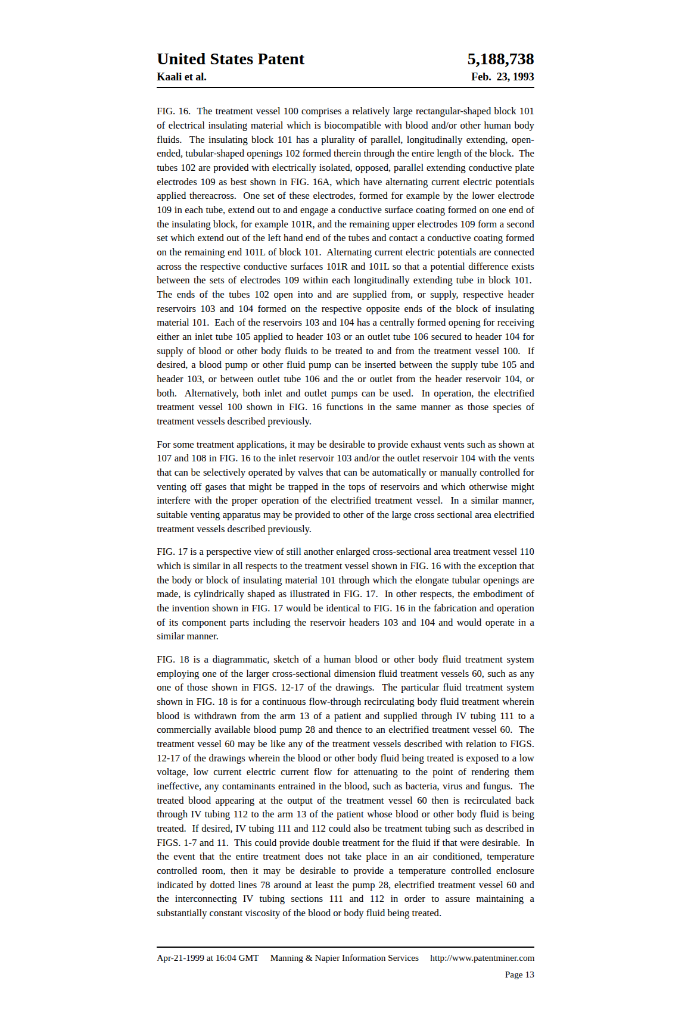United States Patent
Kaali et al.
5,188,738
Feb. 23, 1993
FIG. 16. The treatment vessel 100 comprises a relatively large rectangular-shaped block 101 of electrical insulating material which is biocompatible with blood and/or other human body fluids. The insulating block 101 has a plurality of parallel, longitudinally extending, open-ended, tubular-shaped openings 102 formed therein through the entire length of the block. The tubes 102 are provided with electrically isolated, opposed, parallel extending conductive plate electrodes 109 as best shown in FIG. 16A, which have alternating current electric potentials applied thereacross. One set of these electrodes, formed for example by the lower electrode 109 in each tube, extend out to and engage a conductive surface coating formed on one end of the insulating block, for example 101R, and the remaining upper electrodes 109 form a second set which extend out of the left hand end of the tubes and contact a conductive coating formed on the remaining end 101L of block 101. Alternating current electric potentials are connected across the respective conductive surfaces 101R and 101L so that a potential difference exists between the sets of electrodes 109 within each longitudinally extending tube in block 101. The ends of the tubes 102 open into and are supplied from, or supply, respective header reservoirs 103 and 104 formed on the respective opposite ends of the block of insulating material 101. Each of the reservoirs 103 and 104 has a centrally formed opening for receiving either an inlet tube 105 applied to header 103 or an outlet tube 106 secured to header 104 for supply of blood or other body fluids to be treated to and from the treatment vessel 100. If desired, a blood pump or other fluid pump can be inserted between the supply tube 105 and header 103, or between outlet tube 106 and the or outlet from the header reservoir 104, or both. Alternatively, both inlet and outlet pumps can be used. In operation, the electrified treatment vessel 100 shown in FIG. 16 functions in the same manner as those species of treatment vessels described previously.
For some treatment applications, it may be desirable to provide exhaust vents such as shown at 107 and 108 in FIG. 16 to the inlet reservoir 103 and/or the outlet reservoir 104 with the vents that can be selectively operated by valves that can be automatically or manually controlled for venting off gases that might be trapped in the tops of reservoirs and which otherwise might interfere with the proper operation of the electrified treatment vessel. In a similar manner, suitable venting apparatus may be provided to other of the large cross sectional area electrified treatment vessels described previously.
FIG. 17 is a perspective view of still another enlarged cross-sectional area treatment vessel 110 which is similar in all respects to the treatment vessel shown in FIG. 16 with the exception that the body or block of insulating material 101 through which the elongate tubular openings are made, is cylindrically shaped as illustrated in FIG. 17. In other respects, the embodiment of the invention shown in FIG. 17 would be identical to FIG. 16 in the fabrication and operation of its component parts including the reservoir headers 103 and 104 and would operate in a similar manner.
FIG. 18 is a diagrammatic, sketch of a human blood or other body fluid treatment system employing one of the larger cross-sectional dimension fluid treatment vessels 60, such as any one of those shown in FIGS. 12-17 of the drawings. The particular fluid treatment system shown in FIG. 18 is for a continuous flow-through recirculating body fluid treatment wherein blood is withdrawn from the arm 13 of a patient and supplied through IV tubing 111 to a commercially available blood pump 28 and thence to an electrified treatment vessel 60. The treatment vessel 60 may be like any of the treatment vessels described with relation to FIGS. 12-17 of the drawings wherein the blood or other body fluid being treated is exposed to a low voltage, low current electric current flow for attenuating to the point of rendering them ineffective, any contaminants entrained in the blood, such as bacteria, virus and fungus. The treated blood appearing at the output of the treatment vessel 60 then is recirculated back through IV tubing 112 to the arm 13 of the patient whose blood or other body fluid is being treated. If desired, IV tubing 111 and 112 could also be treatment tubing such as described in FIGS. 1-7 and 11. This could provide double treatment for the fluid if that were desirable. In the event that the entire treatment does not take place in an air conditioned, temperature controlled room, then it may be desirable to provide a temperature controlled enclosure indicated by dotted lines 78 around at least the pump 28, electrified treatment vessel 60 and the interconnecting IV tubing sections 111 and 112 in order to assure maintaining a substantially constant viscosity of the blood or body fluid being treated.
Apr-21-1999 at 16:04 GMT
Manning & Napier Information Services
http://www.patentminer.com
Page 13